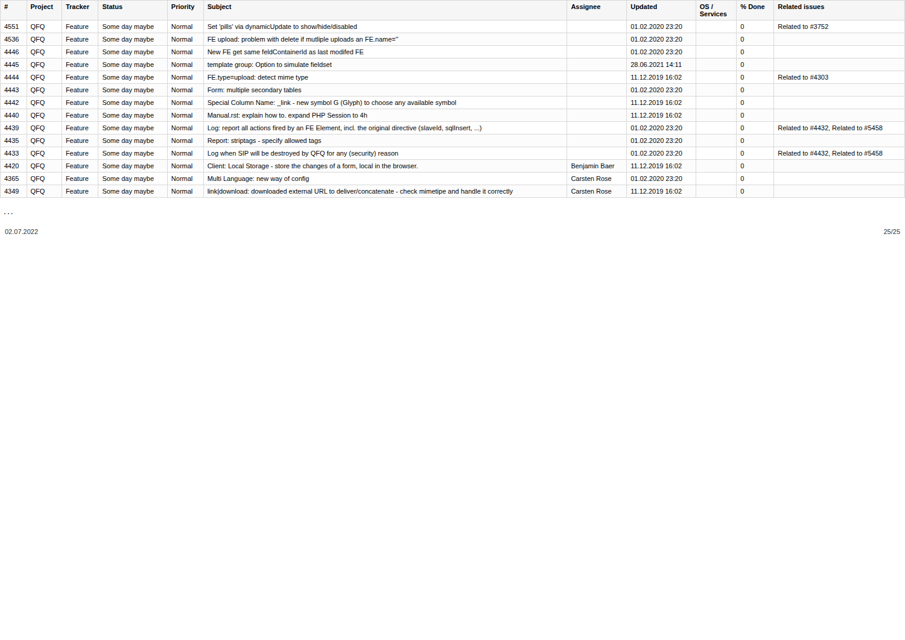| # | Project | Tracker | Status | Priority | Subject | Assignee | Updated | OS / Services | % Done | Related issues |
| --- | --- | --- | --- | --- | --- | --- | --- | --- | --- | --- |
| 4551 | QFQ | Feature | Some day maybe | Normal | Set 'pills' via dynamicUpdate to show/hide/disabled | | 01.02.2020 23:20 | | 0 | Related to #3752 |
| 4536 | QFQ | Feature | Some day maybe | Normal | FE upload: problem with delete if mutliple uploads an FE.name='' | | 01.02.2020 23:20 | | 0 | |
| 4446 | QFQ | Feature | Some day maybe | Normal | New FE get same feldContainerId as last modifed FE | | 01.02.2020 23:20 | | 0 | |
| 4445 | QFQ | Feature | Some day maybe | Normal | template group: Option to simulate fieldset | | 28.06.2021 14:11 | | 0 | |
| 4444 | QFQ | Feature | Some day maybe | Normal | FE.type=upload: detect mime type | | 11.12.2019 16:02 | | 0 | Related to #4303 |
| 4443 | QFQ | Feature | Some day maybe | Normal | Form: multiple secondary tables | | 01.02.2020 23:20 | | 0 | |
| 4442 | QFQ | Feature | Some day maybe | Normal | Special Column Name: _link - new symbol G (Glyph) to choose any available symbol | | 11.12.2019 16:02 | | 0 | |
| 4440 | QFQ | Feature | Some day maybe | Normal | Manual.rst: explain how to. expand PHP Session to 4h | | 11.12.2019 16:02 | | 0 | |
| 4439 | QFQ | Feature | Some day maybe | Normal | Log: report all actions fired by an FE Element, incl. the original directive (slaveId, sqlInsert, ...) | | 01.02.2020 23:20 | | 0 | Related to #4432, Related to #5458 |
| 4435 | QFQ | Feature | Some day maybe | Normal | Report: striptags - specify allowed tags | | 01.02.2020 23:20 | | 0 | |
| 4433 | QFQ | Feature | Some day maybe | Normal | Log when SIP will be destroyed by QFQ for any (security) reason | | 01.02.2020 23:20 | | 0 | Related to #4432, Related to #5458 |
| 4420 | QFQ | Feature | Some day maybe | Normal | Client: Local Storage - store the changes of a form, local in the browser. | Benjamin Baer | 11.12.2019 16:02 | | 0 | |
| 4365 | QFQ | Feature | Some day maybe | Normal | Multi Language: new way of config | Carsten Rose | 01.02.2020 23:20 | | 0 | |
| 4349 | QFQ | Feature | Some day maybe | Normal | link/download: downloaded external URL to deliver/concatenate - check mimetipe and handle it correctly | Carsten Rose | 11.12.2019 16:02 | | 0 | |
...
02.07.2022 25/25